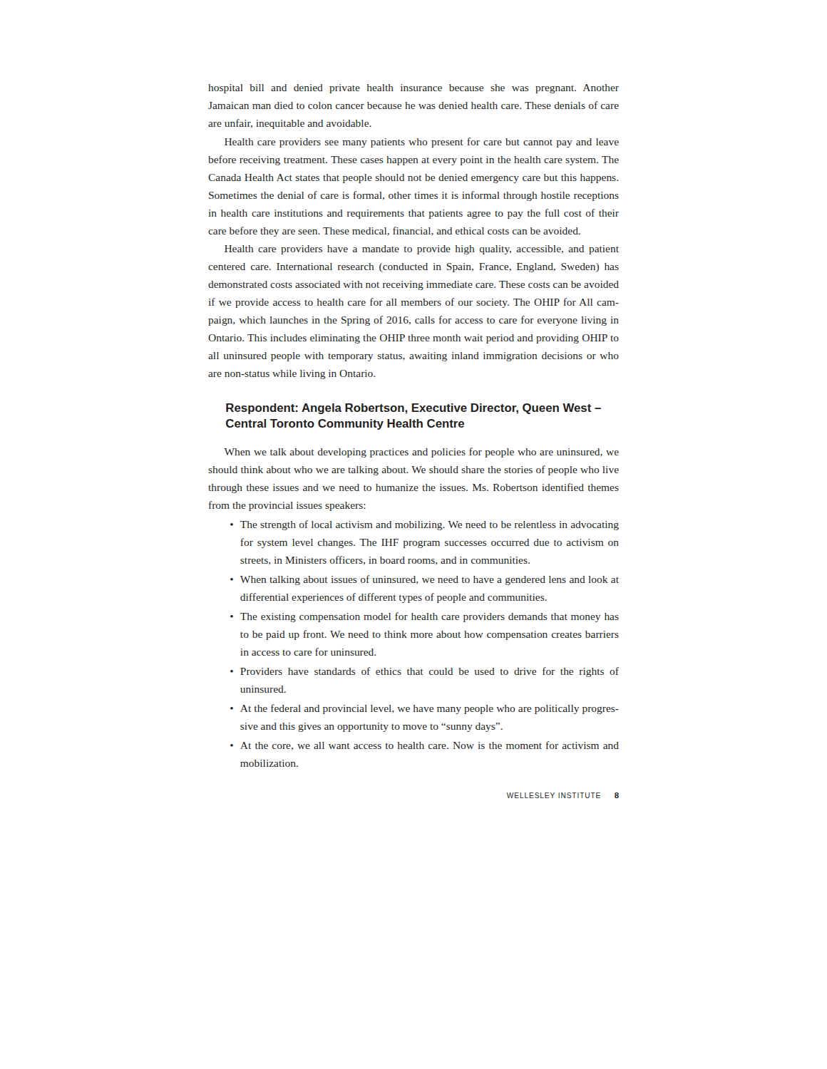hospital bill and denied private health insurance because she was pregnant. Another Jamaican man died to colon cancer because he was denied health care. These denials of care are unfair, inequitable and avoidable.
Health care providers see many patients who present for care but cannot pay and leave before receiving treatment. These cases happen at every point in the health care system. The Canada Health Act states that people should not be denied emergency care but this happens. Sometimes the denial of care is formal, other times it is informal through hostile receptions in health care institutions and requirements that patients agree to pay the full cost of their care before they are seen. These medical, financial, and ethical costs can be avoided.
Health care providers have a mandate to provide high quality, accessible, and patient centered care. International research (conducted in Spain, France, England, Sweden) has demonstrated costs associated with not receiving immediate care. These costs can be avoided if we provide access to health care for all members of our society. The OHIP for All campaign, which launches in the Spring of 2016, calls for access to care for everyone living in Ontario. This includes eliminating the OHIP three month wait period and providing OHIP to all uninsured people with temporary status, awaiting inland immigration decisions or who are non-status while living in Ontario.
Respondent: Angela Robertson, Executive Director, Queen West – Central Toronto Community Health Centre
When we talk about developing practices and policies for people who are uninsured, we should think about who we are talking about. We should share the stories of people who live through these issues and we need to humanize the issues. Ms. Robertson identified themes from the provincial issues speakers:
The strength of local activism and mobilizing. We need to be relentless in advocating for system level changes. The IHF program successes occurred due to activism on streets, in Ministers officers, in board rooms, and in communities.
When talking about issues of uninsured, we need to have a gendered lens and look at differential experiences of different types of people and communities.
The existing compensation model for health care providers demands that money has to be paid up front. We need to think more about how compensation creates barriers in access to care for uninsured.
Providers have standards of ethics that could be used to drive for the rights of uninsured.
At the federal and provincial level, we have many people who are politically progressive and this gives an opportunity to move to “sunny days”.
At the core, we all want access to health care. Now is the moment for activism and mobilization.
Wellesley Institute 8